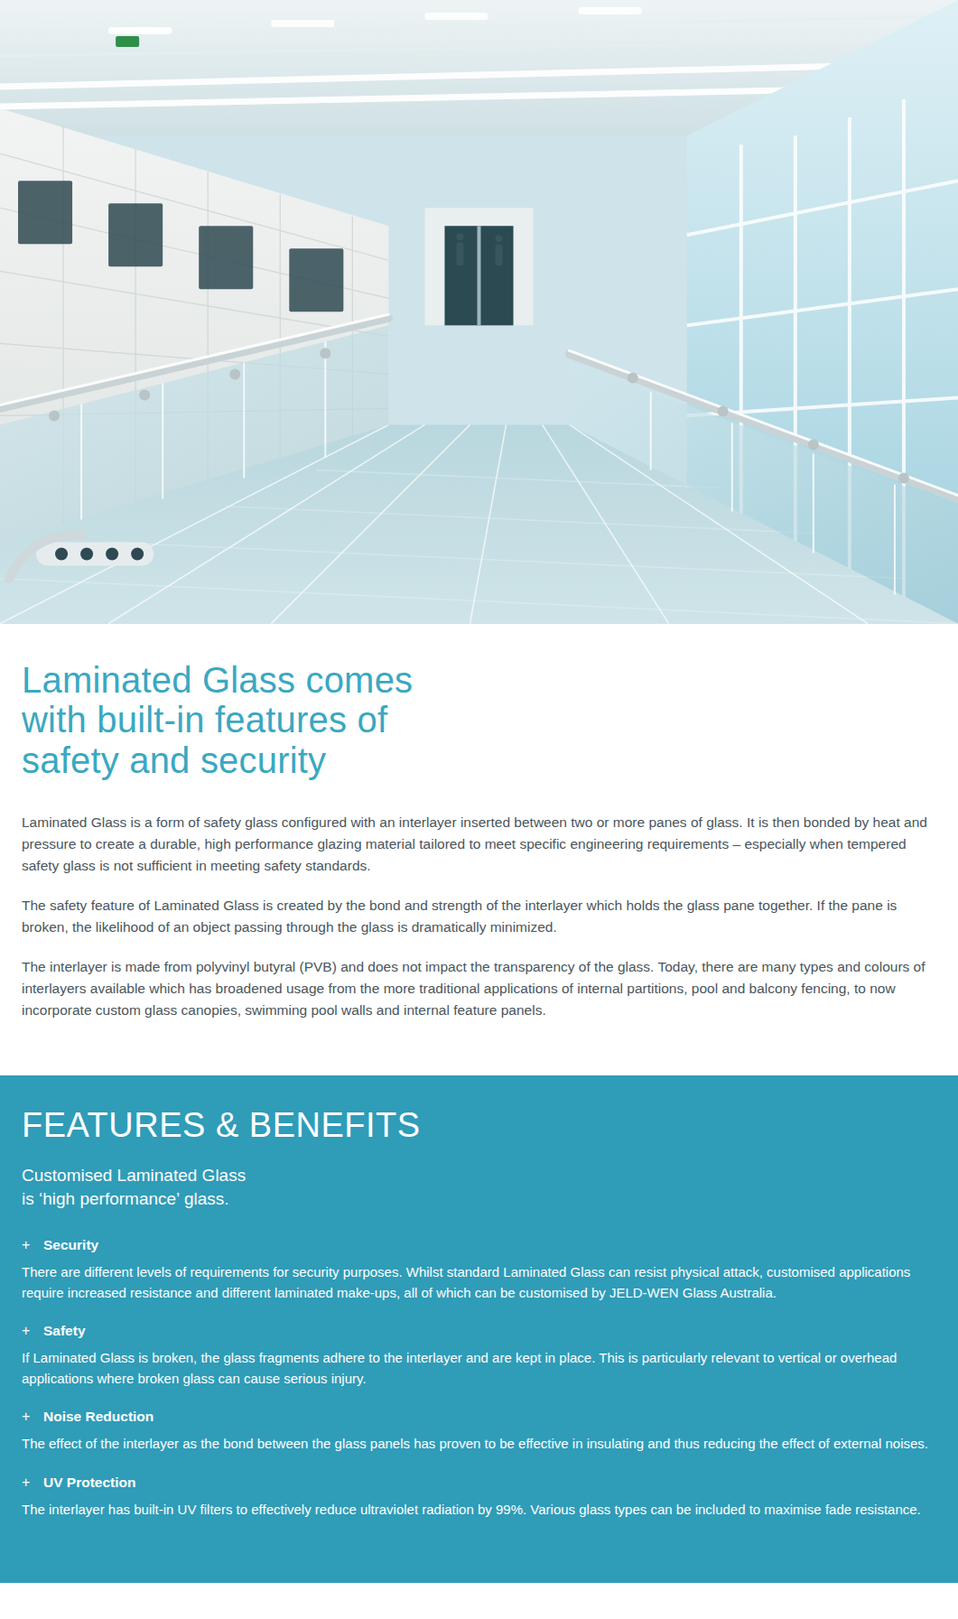Laminated Glass comes
with built-in features of
safety and security
Laminated Glass is a form of safety glass configured with an interlayer inserted between two or more panes of glass. It is then bonded by heat and pressure to create a durable, high performance glazing material tailored to meet specific engineering requirements – especially when tempered safety glass is not sufficient in meeting safety standards.
The safety feature of Laminated Glass is created by the bond and strength of the interlayer which holds the glass pane together. If the pane is broken, the likelihood of an object passing through the glass is dramatically minimized.
The interlayer is made from polyvinyl butyral (PVB) and does not impact the transparency of the glass. Today, there are many types and colours of interlayers available which has broadened usage from the more traditional applications of internal partitions, pool and balcony fencing, to now incorporate custom glass canopies, swimming pool walls and internal feature panels.
FEATURES & BENEFITS
Customised Laminated Glass
is ‘high performance’ glass.
+Security
There are different levels of requirements for security purposes. Whilst standard Laminated Glass can resist physical attack, customised applications require increased resistance and different laminated make-ups, all of which can be customised by JELD-WEN Glass Australia.
+Safety
If Laminated Glass is broken, the glass fragments adhere to the interlayer and are kept in place. This is particularly relevant to vertical or overhead applications where broken glass can cause serious injury.
+Noise Reduction
The effect of the interlayer as the bond between the glass panels has proven to be effective in insulating and thus reducing the effect of external noises.
+UV Protection
The interlayer has built-in UV filters to effectively reduce ultraviolet radiation by 99%. Various glass types can be included to maximise fade resistance.